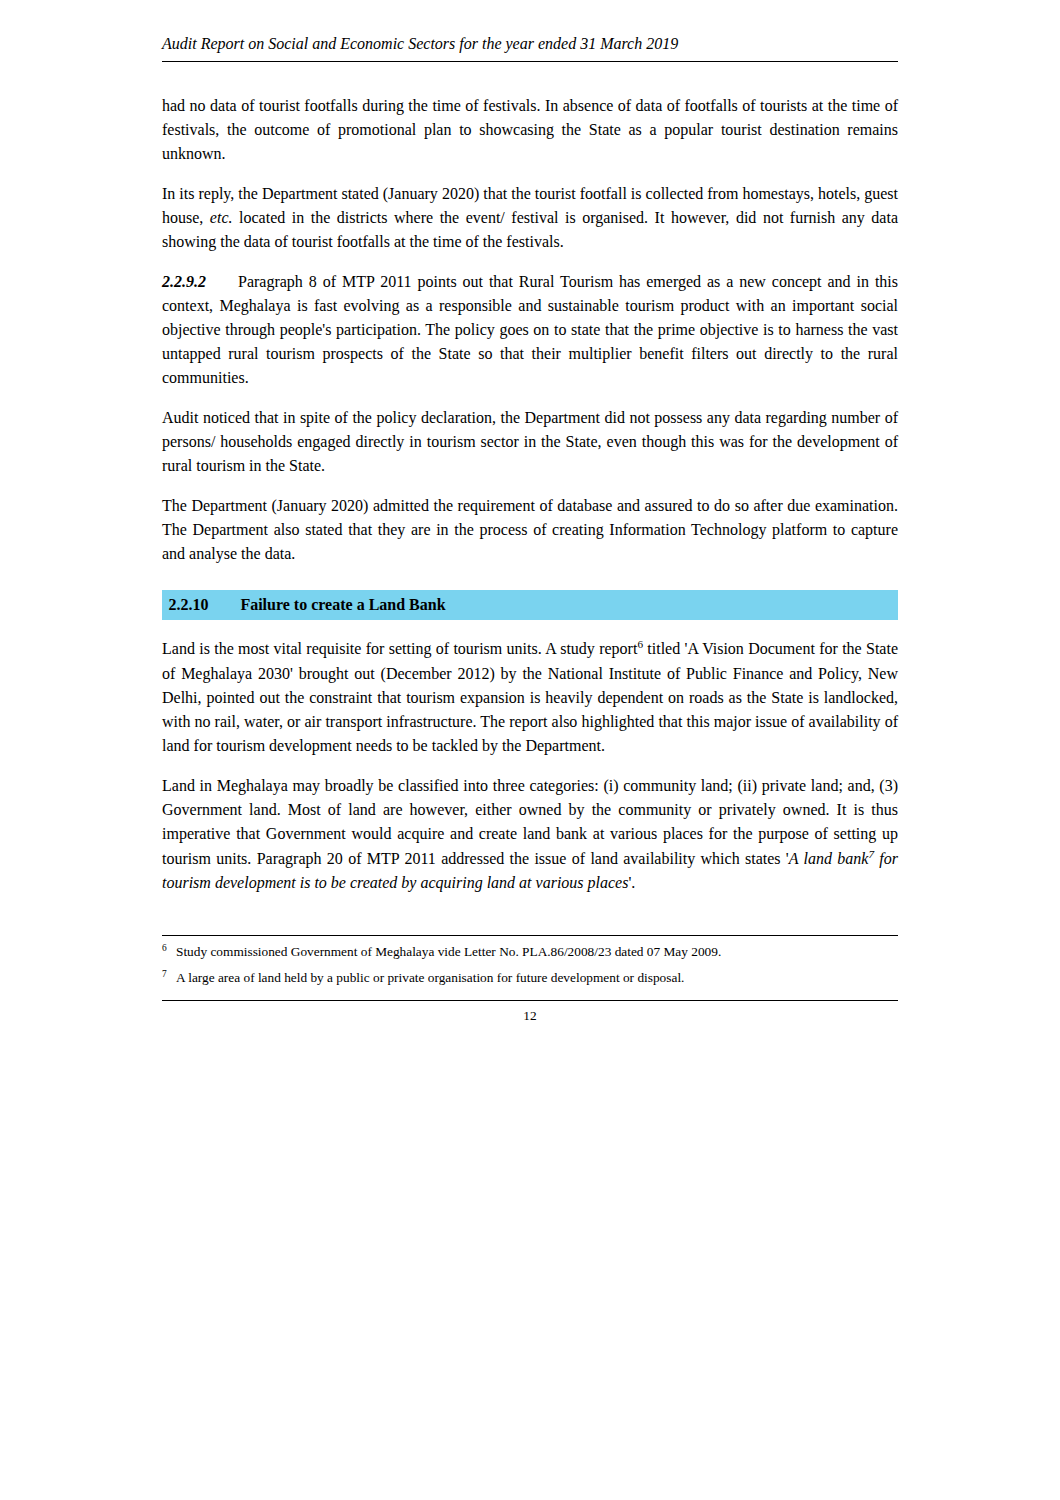Audit Report on Social and Economic Sectors for the year ended 31 March 2019
had no data of tourist footfalls during the time of festivals. In absence of data of footfalls of tourists at the time of festivals, the outcome of promotional plan to showcasing the State as a popular tourist destination remains unknown.
In its reply, the Department stated (January 2020) that the tourist footfall is collected from homestays, hotels, guest house, etc. located in the districts where the event/ festival is organised. It however, did not furnish any data showing the data of tourist footfalls at the time of the festivals.
2.2.9.2  Paragraph 8 of MTP 2011 points out that Rural Tourism has emerged as a new concept and in this context, Meghalaya is fast evolving as a responsible and sustainable tourism product with an important social objective through people's participation. The policy goes on to state that the prime objective is to harness the vast untapped rural tourism prospects of the State so that their multiplier benefit filters out directly to the rural communities.
Audit noticed that in spite of the policy declaration, the Department did not possess any data regarding number of persons/ households engaged directly in tourism sector in the State, even though this was for the development of rural tourism in the State.
The Department (January 2020) admitted the requirement of database and assured to do so after due examination. The Department also stated that they are in the process of creating Information Technology platform to capture and analyse the data.
2.2.10 Failure to create a Land Bank
Land is the most vital requisite for setting of tourism units. A study report6 titled 'A Vision Document for the State of Meghalaya 2030' brought out (December 2012) by the National Institute of Public Finance and Policy, New Delhi, pointed out the constraint that tourism expansion is heavily dependent on roads as the State is landlocked, with no rail, water, or air transport infrastructure. The report also highlighted that this major issue of availability of land for tourism development needs to be tackled by the Department.
Land in Meghalaya may broadly be classified into three categories: (i) community land; (ii) private land; and, (3) Government land. Most of land are however, either owned by the community or privately owned. It is thus imperative that Government would acquire and create land bank at various places for the purpose of setting up tourism units. Paragraph 20 of MTP 2011 addressed the issue of land availability which states 'A land bank7 for tourism development is to be created by acquiring land at various places'.
6Study commissioned Government of Meghalaya vide Letter No. PLA.86/2008/23 dated 07 May 2009.
7A large area of land held by a public or private organisation for future development or disposal.
12